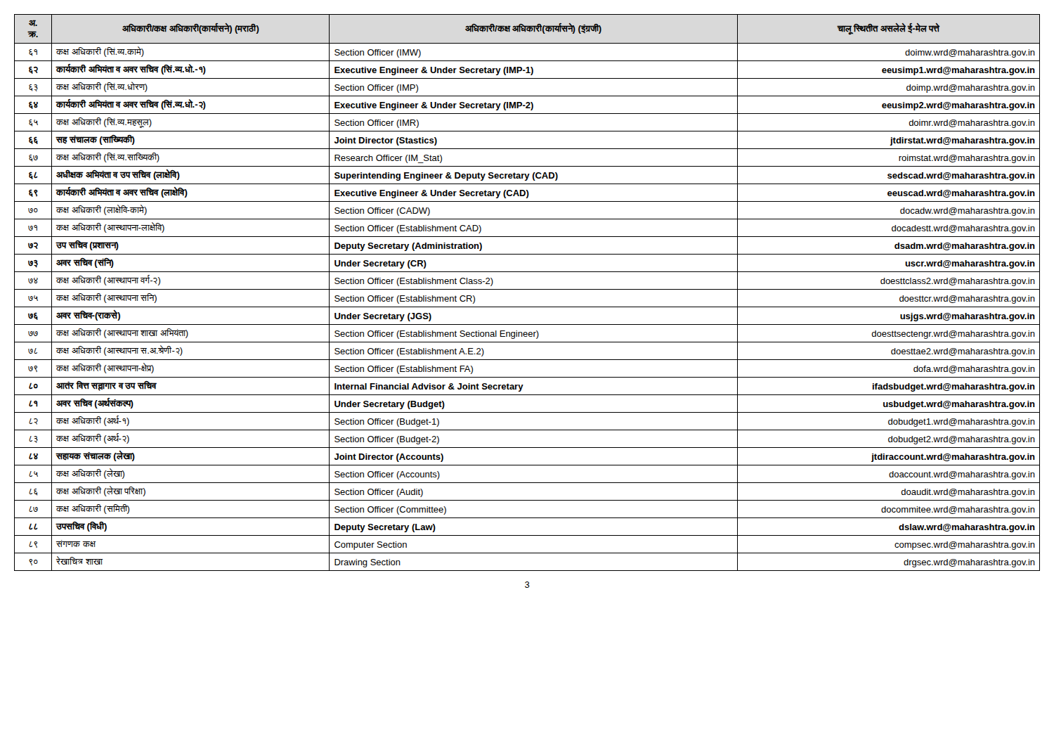| अ. क्र. | अधिकारी/कक्ष अधिकारी(कार्यासने) (मराठी) | अधिकारी/कक्ष अधिकारी(कार्यासने) (इंग्रजी) | चालू स्थितीत असलेले ई-मेल पत्ते |
| --- | --- | --- | --- |
| ६१ | कक्ष अधिकारी (सिं.व्य.कामे) | Section Officer (IMW) | doimw.wrd@maharashtra.gov.in |
| ६२ | कार्यकारी अभियंता व अवर सचिव (सिं.व्य.धो.-१) | Executive Engineer & Under Secretary (IMP-1) | eeusimp1.wrd@maharashtra.gov.in |
| ६३ | कक्ष अधिकारी (सिं.व्य.धोरण) | Section Officer (IMP) | doimp.wrd@maharashtra.gov.in |
| ६४ | कार्यकारी अभियंता व अवर सचिव (सिं.व्य.धो.-२) | Executive Engineer & Under Secretary (IMP-2) | eeusimp2.wrd@maharashtra.gov.in |
| ६५ | कक्ष अधिकारी (सिं.व्य.महसूल) | Section Officer (IMR) | doimr.wrd@maharashtra.gov.in |
| ६६ | सह संचालक (सांख्यिकी) | Joint Director (Stastics) | jtdirstat.wrd@maharashtra.gov.in |
| ६७ | कक्ष अधिकारी (सिं.व्य.सांख्यिकी) | Research Officer (IM_Stat) | roimstat.wrd@maharashtra.gov.in |
| ६८ | अधीक्षक अभियंता व उप सचिव (लाक्षेवि) | Superintending Engineer & Deputy Secretary (CAD) | sedscad.wrd@maharashtra.gov.in |
| ६९ | कार्यकारी अभियंता व अवर सचिव (लाक्षेवि) | Executive Engineer & Under Secretary (CAD) | eeuscad.wrd@maharashtra.gov.in |
| ७० | कक्ष अधिकारी (लाक्षेवि-कामे) | Section Officer (CADW) | docadw.wrd@maharashtra.gov.in |
| ७१ | कक्ष अधिकारी (आस्थापना-लाक्षेवि) | Section Officer (Establishment CAD) | docadestt.wrd@maharashtra.gov.in |
| ७२ | उप सचिव (प्रशासन) | Deputy Secretary (Administration) | dsadm.wrd@maharashtra.gov.in |
| ७३ | अवर सचिव (संनि) | Under Secretary (CR) | uscr.wrd@maharashtra.gov.in |
| ७४ | कक्ष अधिकारी (आस्थापना वर्ग-२) | Section Officer (Establishment Class-2) | doesttclass2.wrd@maharashtra.gov.in |
| ७५ | कक्ष अधिकारी (आस्थापना सनि) | Section Officer (Establishment CR) | doesttcr.wrd@maharashtra.gov.in |
| ७६ | अवर सचिव-(राकसे) | Under Secretary (JGS) | usjgs.wrd@maharashtra.gov.in |
| ७७ | कक्ष अधिकारी (आस्थापना शाखा अभियंता) | Section Officer (Establishment Sectional Engineer) | doesttsectengr.wrd@maharashtra.gov.in |
| ७८ | कक्ष अधिकारी (आस्थापना स.अ.श्रेणी-२) | Section Officer (Establishment A.E.2) | doesttae2.wrd@maharashtra.gov.in |
| ७९ | कक्ष अधिकारी (आस्थापना-क्षेप्र) | Section Officer (Establishment FA) | dofa.wrd@maharashtra.gov.in |
| ८० | आतंर वित्त सल्लागार व उप सचिव | Internal Financial Advisor & Joint Secretary | ifadsbudget.wrd@maharashtra.gov.in |
| ८१ | अवर सचिव (अर्थसंकल्प) | Under Secretary (Budget) | usbudget.wrd@maharashtra.gov.in |
| ८२ | कक्ष अधिकारी (अर्थ-१) | Section Officer (Budget-1) | dobudget1.wrd@maharashtra.gov.in |
| ८३ | कक्ष अधिकारी (अर्थ-२) | Section Officer (Budget-2) | dobudget2.wrd@maharashtra.gov.in |
| ८४ | सहायक संचालक (लेखा) | Joint Director (Accounts) | jtdiraccount.wrd@maharashtra.gov.in |
| ८५ | कक्ष अधिकारी (लेखा) | Section Officer (Accounts) | doaccount.wrd@maharashtra.gov.in |
| ८६ | कक्ष अधिकारी (लेखा परिक्षा) | Section Officer (Audit) | doaudit.wrd@maharashtra.gov.in |
| ८७ | कक्ष अधिकारी (समिती) | Section Officer (Committee) | docommitee.wrd@maharashtra.gov.in |
| ८८ | उपसचिव (विधी) | Deputy Secretary (Law) | dslaw.wrd@maharashtra.gov.in |
| ८९ | संगणक कक्ष | Computer Section | compsec.wrd@maharashtra.gov.in |
| ९० | रेखाचित्र शाखा | Drawing Section | drgsec.wrd@maharashtra.gov.in |
3